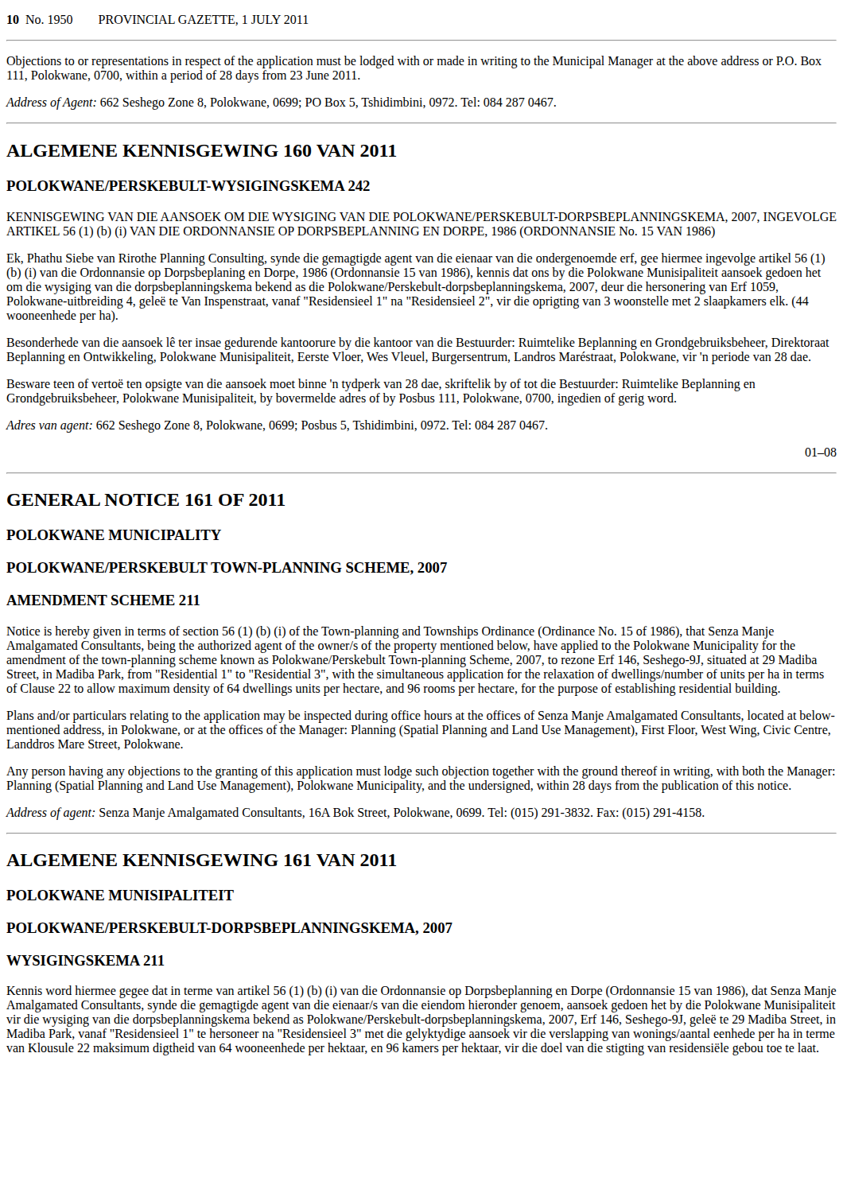10 No. 1950 PROVINCIAL GAZETTE, 1 JULY 2011
Objections to or representations in respect of the application must be lodged with or made in writing to the Municipal Manager at the above address or P.O. Box 111, Polokwane, 0700, within a period of 28 days from 23 June 2011.
Address of Agent: 662 Seshego Zone 8, Polokwane, 0699; PO Box 5, Tshidimbini, 0972. Tel: 084 287 0467.
ALGEMENE KENNISGEWING 160 VAN 2011
POLOKWANE/PERSKEBULT-WYSIGINGSKEMA 242
KENNISGEWING VAN DIE AANSOEK OM DIE WYSIGING VAN DIE POLOKWANE/PERSKEBULT-DORPSBEPLANNINGSKEMA, 2007, INGEVOLGE ARTIKEL 56 (1) (b) (i) VAN DIE ORDONNANSIE OP DORPSBEPLANNING EN DORPE, 1986 (ORDONNANSIE No. 15 VAN 1986)
Ek, Phathu Siebe van Rirothe Planning Consulting, synde die gemagtigde agent van die eienaar van die ondergenoemde erf, gee hiermee ingevolge artikel 56 (1) (b) (i) van die Ordonnansie op Dorpsbeplaning en Dorpe, 1986 (Ordonnansie 15 van 1986), kennis dat ons by die Polokwane Munisipaliteit aansoek gedoen het om die wysiging van die dorpsbeplanningskema bekend as die Polokwane/Perskebult-dorpsbeplanningskema, 2007, deur die hersonering van Erf 1059, Polokwane-uitbreiding 4, geleë te Van Inspenstraat, vanaf "Residensieel 1" na "Residensieel 2", vir die oprigting van 3 woonstelle met 2 slaapkamers elk. (44 wooneenhede per ha).
Besonderhede van die aansoek lê ter insae gedurende kantoorure by die kantoor van die Bestuurder: Ruimtelike Beplanning en Grondgebruiksbeheer, Direktoraat Beplanning en Ontwikkeling, Polokwane Munisipaliteit, Eerste Vloer, Wes Vleuel, Burgersentrum, Landros Maréstraat, Polokwane, vir 'n periode van 28 dae.
Besware teen of vertoë ten opsigte van die aansoek moet binne 'n tydperk van 28 dae, skriftelik by of tot die Bestuurder: Ruimtelike Beplanning en Grondgebruiksbeheer, Polokwane Munisipaliteit, by bovermelde adres of by Posbus 111, Polokwane, 0700, ingedien of gerig word.
Adres van agent: 662 Seshego Zone 8, Polokwane, 0699; Posbus 5, Tshidimbini, 0972. Tel: 084 287 0467.
01–08
GENERAL NOTICE 161 OF 2011
POLOKWANE MUNICIPALITY
POLOKWANE/PERSKEBULT TOWN-PLANNING SCHEME, 2007
AMENDMENT SCHEME 211
Notice is hereby given in terms of section 56 (1) (b) (i) of the Town-planning and Townships Ordinance (Ordinance No. 15 of 1986), that Senza Manje Amalgamated Consultants, being the authorized agent of the owner/s of the property mentioned below, have applied to the Polokwane Municipality for the amendment of the town-planning scheme known as Polokwane/Perskebult Town-planning Scheme, 2007, to rezone Erf 146, Seshego-9J, situated at 29 Madiba Street, in Madiba Park, from "Residential 1" to "Residential 3", with the simultaneous application for the relaxation of dwellings/number of units per ha in terms of Clause 22 to allow maximum density of 64 dwellings units per hectare, and 96 rooms per hectare, for the purpose of establishing residential building.
Plans and/or particulars relating to the application may be inspected during office hours at the offices of Senza Manje Amalgamated Consultants, located at below-mentioned address, in Polokwane, or at the offices of the Manager: Planning (Spatial Planning and Land Use Management), First Floor, West Wing, Civic Centre, Landdros Mare Street, Polokwane.
Any person having any objections to the granting of this application must lodge such objection together with the ground thereof in writing, with both the Manager: Planning (Spatial Planning and Land Use Management), Polokwane Municipality, and the undersigned, within 28 days from the publication of this notice.
Address of agent: Senza Manje Amalgamated Consultants, 16A Bok Street, Polokwane, 0699. Tel: (015) 291-3832. Fax: (015) 291-4158.
ALGEMENE KENNISGEWING 161 VAN 2011
POLOKWANE MUNISIPALITEIT
POLOKWANE/PERSKEBULT-DORPSBEPLANNINGSKEMA, 2007
WYSIGINGSKEMA 211
Kennis word hiermee gegee dat in terme van artikel 56 (1) (b) (i) van die Ordonnansie op Dorpsbeplanning en Dorpe (Ordonnansie 15 van 1986), dat Senza Manje Amalgamated Consultants, synde die gemagtigde agent van die eienaar/s van die eiendom hieronder genoem, aansoek gedoen het by die Polokwane Munisipaliteit vir die wysiging van die dorpsbeplanningskema bekend as Polokwane/Perskebult-dorpsbeplanningskema, 2007, Erf 146, Seshego-9J, geleë te 29 Madiba Street, in Madiba Park, vanaf "Residensieel 1" te hersoneer na "Residensieel 3" met die gelyktydige aansoek vir die verslapping van wonings/aantal eenhede per ha in terme van Klousule 22 maksimum digtheid van 64 wooneenhede per hektaar, en 96 kamers per hektaar, vir die doel van die stigting van residensiële gebou toe te laat.